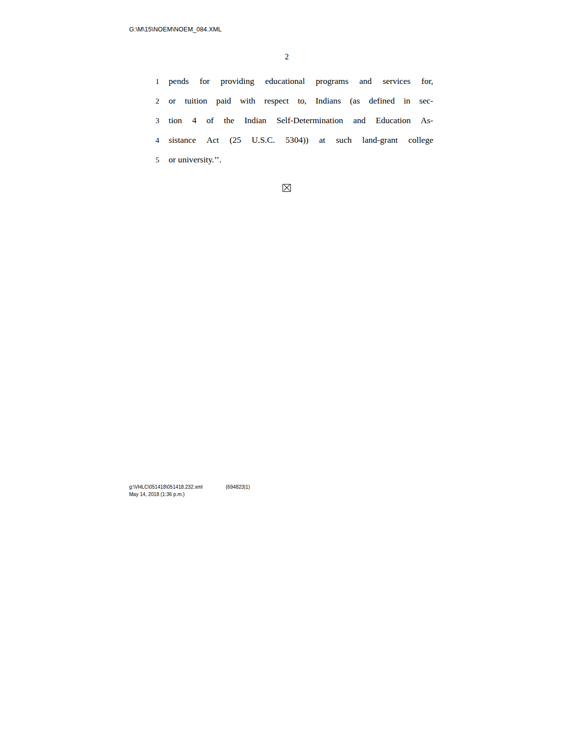G:\M\15\NOEM\NOEM_084.XML
2
1
pends for providing educational programs and services for,
2
or tuition paid with respect to, Indians(as defined in sec-
3
tion 4 of the Indian Self-Determination and Education As-
4
sistance Act(25 U.S.C. 5304)) at such land-grant college
5
or university.’’.
g:\VHLC\051418\051418.232.xml
(694823|1)
May 14, 2018 (1:36 p.m.)